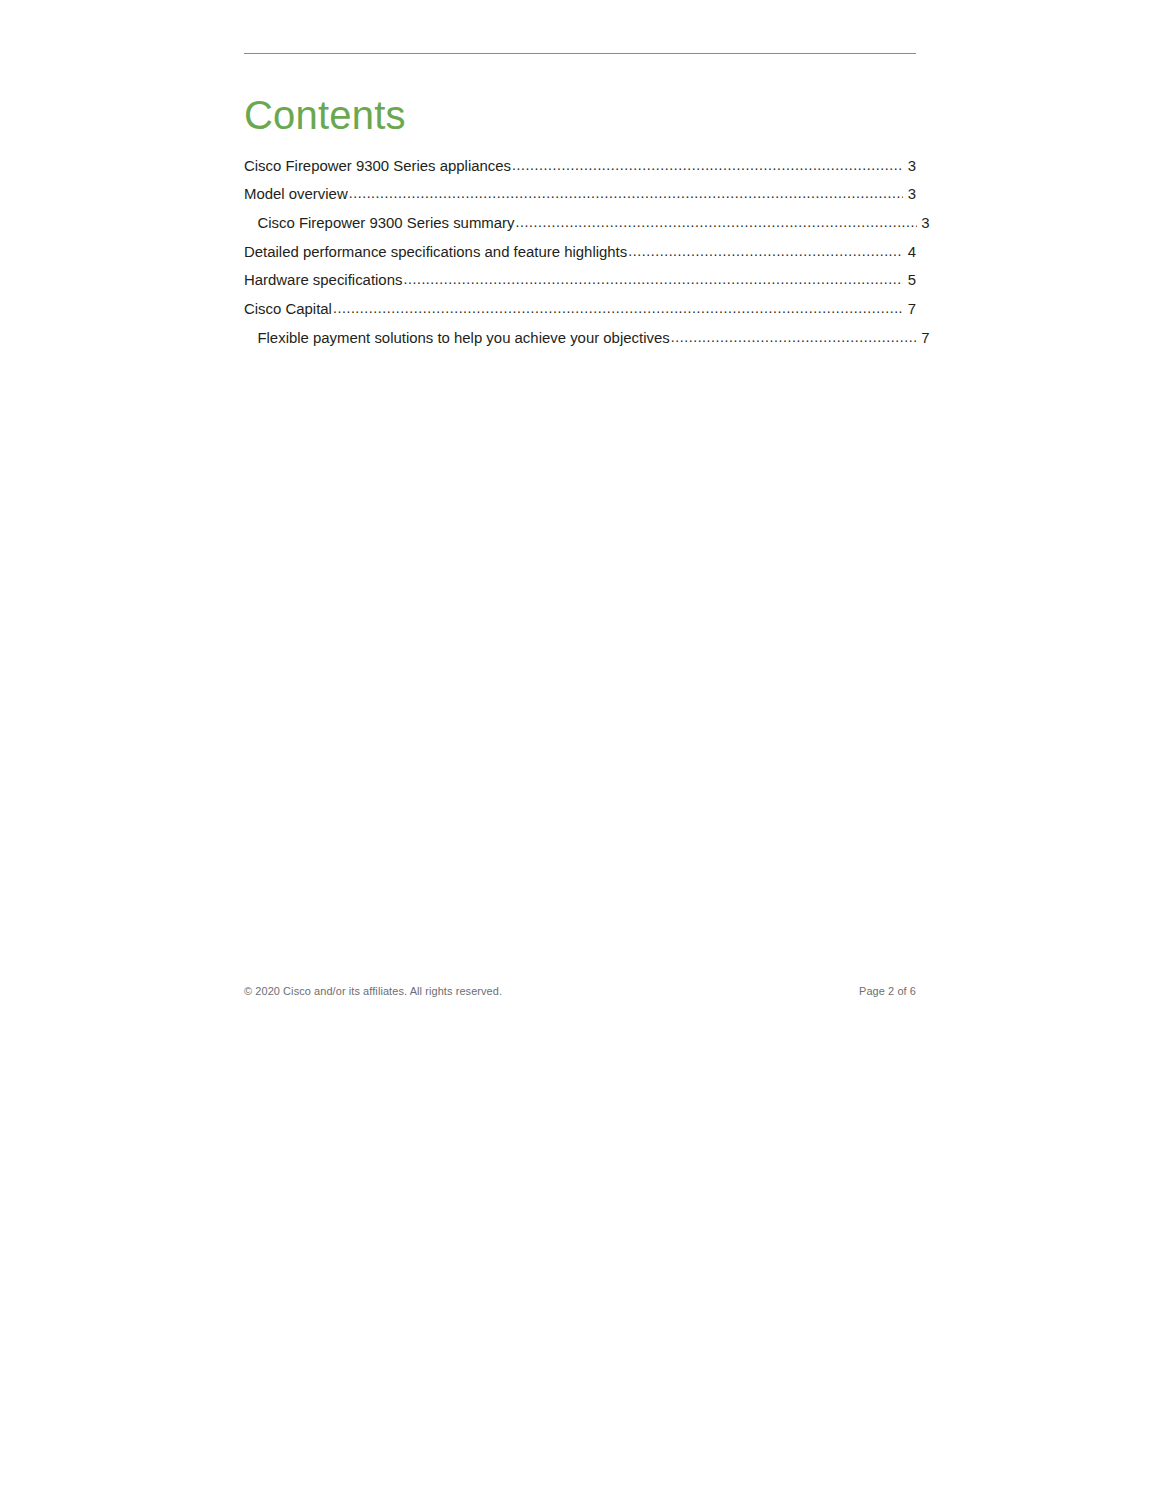Contents
Cisco Firepower 9300 Series appliances ................................................................................................................................. 3
Model overview ......................................................................................................................................................... 3
Cisco Firepower 9300 Series summary ............................................................................................................. 3
Detailed performance specifications and feature highlights ....................................................................... 4
Hardware specifications ............................................................................................................................................. 5
Cisco Capital ............................................................................................................................................................... 7
Flexible payment solutions to help you achieve your objectives .............................................................. 7
© 2020 Cisco and/or its affiliates. All rights reserved.
Page 2 of 6